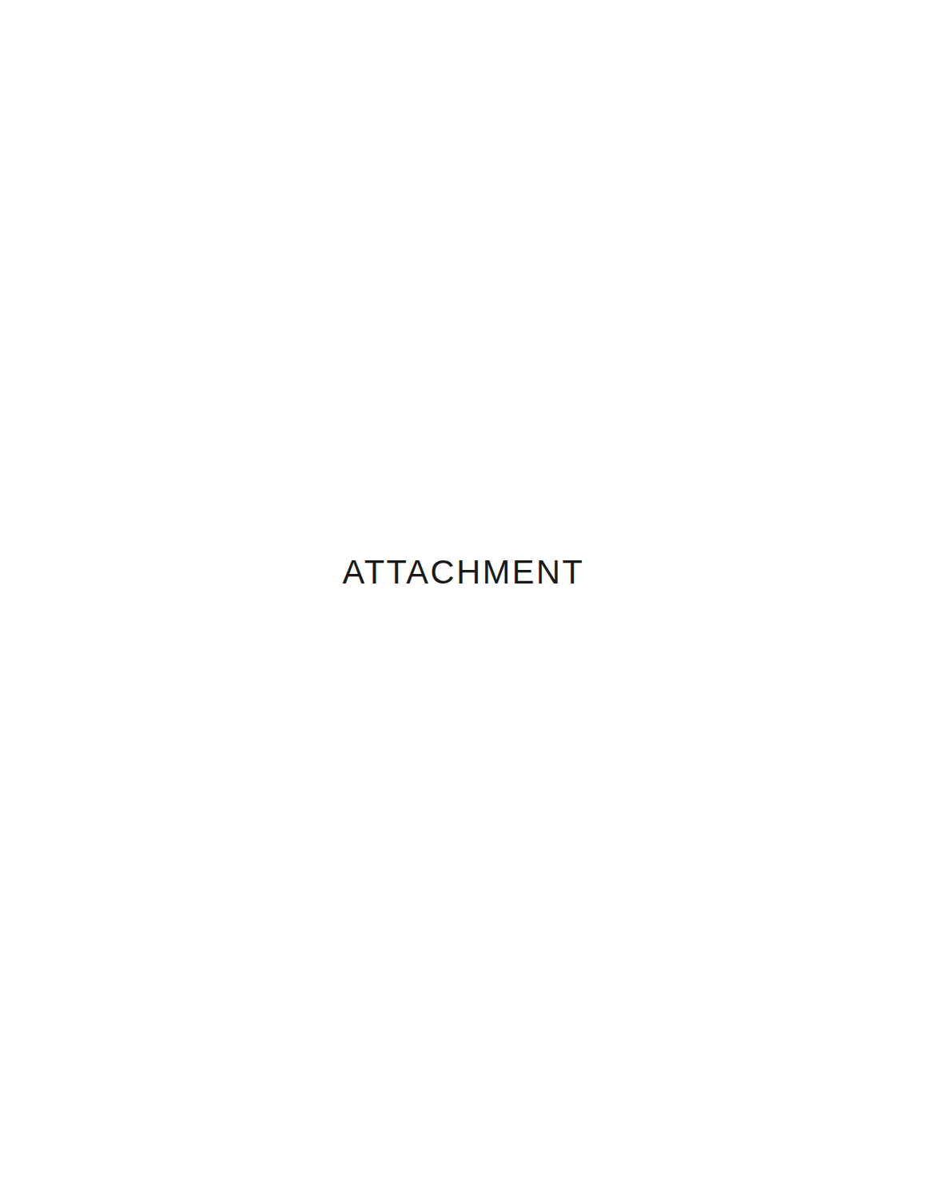ATTACHMENT